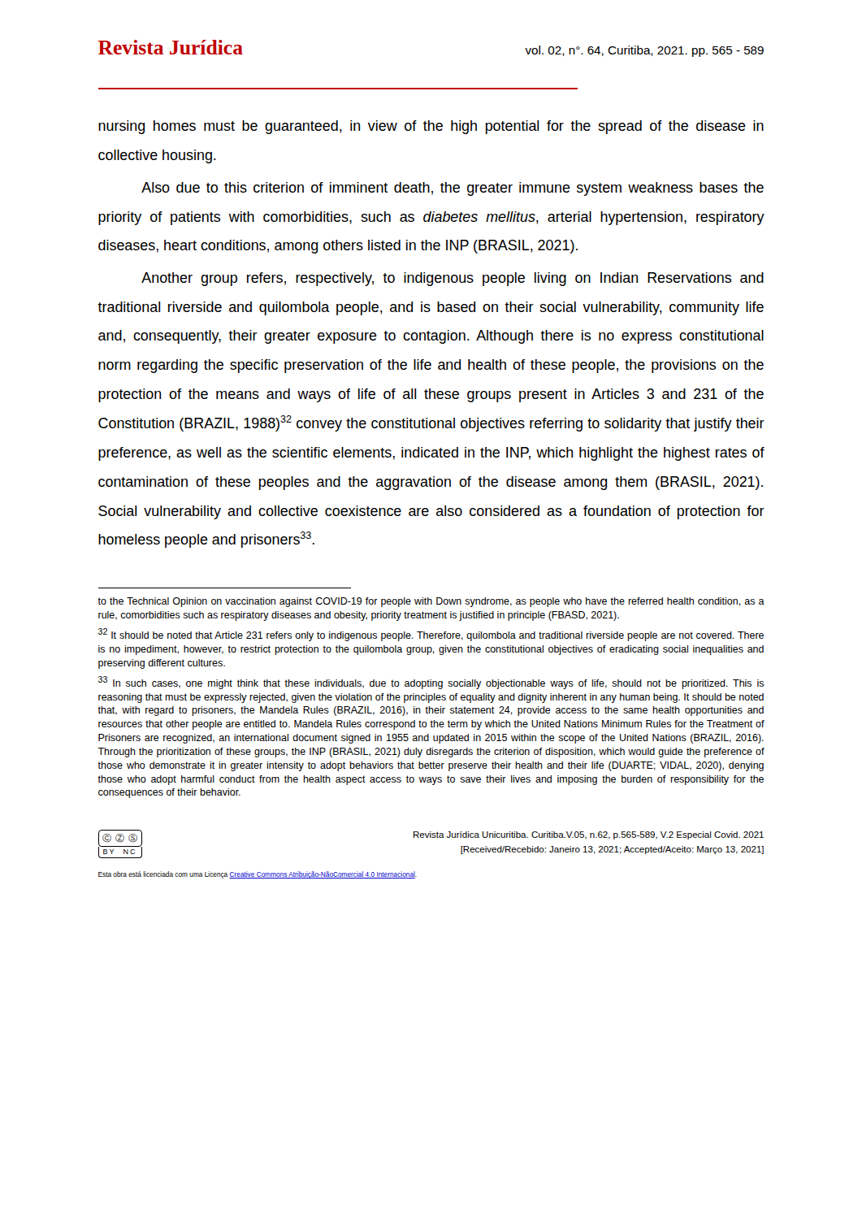Revista Jurídica
vol. 02, n°. 64, Curitiba, 2021. pp. 565 - 589
nursing homes must be guaranteed, in view of the high potential for the spread of the disease in collective housing.
Also due to this criterion of imminent death, the greater immune system weakness bases the priority of patients with comorbidities, such as diabetes mellitus, arterial hypertension, respiratory diseases, heart conditions, among others listed in the INP (BRASIL, 2021).
Another group refers, respectively, to indigenous people living on Indian Reservations and traditional riverside and quilombola people, and is based on their social vulnerability, community life and, consequently, their greater exposure to contagion. Although there is no express constitutional norm regarding the specific preservation of the life and health of these people, the provisions on the protection of the means and ways of life of all these groups present in Articles 3 and 231 of the Constitution (BRAZIL, 1988)32 convey the constitutional objectives referring to solidarity that justify their preference, as well as the scientific elements, indicated in the INP, which highlight the highest rates of contamination of these peoples and the aggravation of the disease among them (BRASIL, 2021). Social vulnerability and collective coexistence are also considered as a foundation of protection for homeless people and prisoners33.
to the Technical Opinion on vaccination against COVID-19 for people with Down syndrome, as people who have the referred health condition, as a rule, comorbidities such as respiratory diseases and obesity, priority treatment is justified in principle (FBASD, 2021).
32 It should be noted that Article 231 refers only to indigenous people. Therefore, quilombola and traditional riverside people are not covered. There is no impediment, however, to restrict protection to the quilombola group, given the constitutional objectives of eradicating social inequalities and preserving different cultures.
33 In such cases, one might think that these individuals, due to adopting socially objectionable ways of life, should not be prioritized. This is reasoning that must be expressly rejected, given the violation of the principles of equality and dignity inherent in any human being. It should be noted that, with regard to prisoners, the Mandela Rules (BRAZIL, 2016), in their statement 24, provide access to the same health opportunities and resources that other people are entitled to. Mandela Rules correspond to the term by which the United Nations Minimum Rules for the Treatment of Prisoners are recognized, an international document signed in 1955 and updated in 2015 within the scope of the United Nations (BRAZIL, 2016). Through the prioritization of these groups, the INP (BRASIL, 2021) duly disregards the criterion of disposition, which would guide the preference of those who demonstrate it in greater intensity to adopt behaviors that better preserve their health and their life (DUARTE; VIDAL, 2020), denying those who adopt harmful conduct from the health aspect access to ways to save their lives and imposing the burden of responsibility for the consequences of their behavior.
Ⓒ Ⓩ Ⓢ BY NC
Revista Jurídica Unicuritiba. Curitiba.V.05, n.62, p.565-589, V.2 Especial Covid. 2021
[Received/Recebido: Janeiro 13, 2021; Accepted/Aceito: Março 13, 2021]
Esta obra está licenciada com uma Licença Creative Commons Atribuição-NãoComercial 4.0 Internacional.